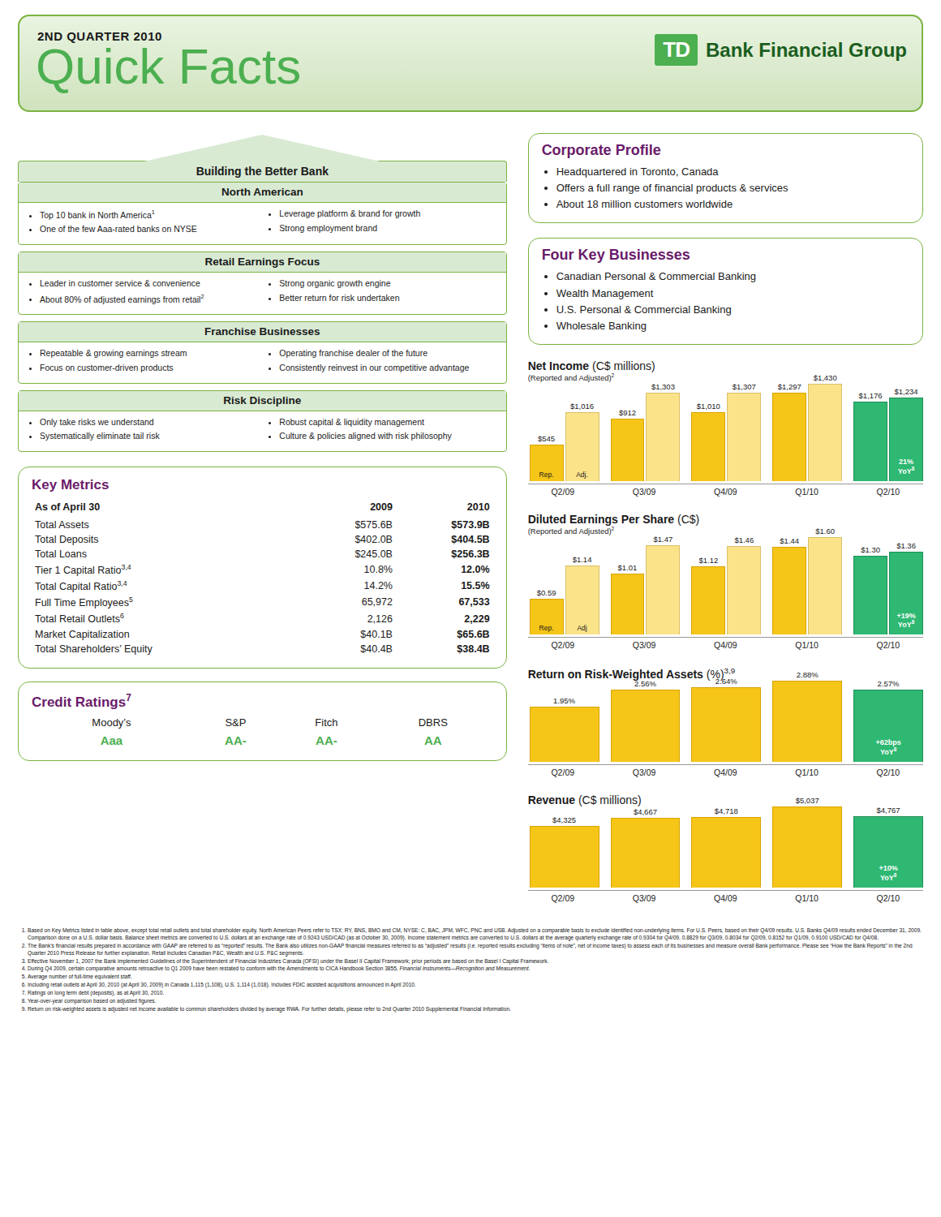2ND QUARTER 2010
Quick Facts
TD
Bank Financial Group
Building the Better Bank
North American
Top 10 bank in North America1
One of the few Aaa-rated banks on NYSE
Leverage platform & brand for growth
Strong employment brand
Retail Earnings Focus
Leader in customer service & convenience
About 80% of adjusted earnings from retail2
Strong organic growth engine
Better return for risk undertaken
Franchise Businesses
Repeatable & growing earnings stream
Focus on customer-driven products
Operating franchise dealer of the future
Consistently reinvest in our competitive advantage
Risk Discipline
Only take risks we understand
Systematically eliminate tail risk
Robust capital & liquidity management
Culture & policies aligned with risk philosophy
Key Metrics
| As of April 30 | 2009 | 2010 |
| --- | --- | --- |
| Total Assets | $575.6B | $573.9B |
| Total Deposits | $402.0B | $404.5B |
| Total Loans | $245.0B | $256.3B |
| Tier 1 Capital Ratio 3,4 | 10.8% | 12.0% |
| Total Capital Ratio 3,4 | 14.2% | 15.5% |
| Full Time Employees 5 | 65,972 | 67,533 |
| Total Retail Outlets 6 | 2,126 | 2,229 |
| Market Capitalization | $40.1B | $65.6B |
| Total Shareholders’ Equity | $40.4B | $38.4B |
Credit Ratings7
| Moody’s | S&P | Fitch | DBRS |
| --- | --- | --- | --- |
| Aaa | AA- | AA- | AA |
Corporate Profile
Headquartered in Toronto, Canada
Offers a full range of financial products & services
About 18 million customers worldwide
Four Key Businesses
Canadian Personal & Commercial Banking
Wealth Management
U.S. Personal & Commercial Banking
Wholesale Banking
Net Income (C$ millions)
(Reported and Adjusted)2
$545 Rep.
$1,016 Adj.
$912
$1,303
$1,010
$1,307
$1,297
$1,430
$1,176
$1,23421%
YoY8
Q2/09
Q3/09
Q4/09
Q1/10
Q2/10
Diluted Earnings Per Share (C$)
(Reported and Adjusted)2
$0.59 Rep.
$1.14 Adj
$1.01
$1.47
$1.12
$1.46
$1.44
$1.60
$1.30
$1.36+19%
YoY8
Q2/09
Q3/09
Q4/09
Q1/10
Q2/10
Return on Risk-Weighted Assets (%)3,9
1.95%
2.56%
2.64%
2.88%
2.57%+62bps
YoY8
Q2/09
Q3/09
Q4/09
Q1/10
Q2/10
Revenue (C$ millions)
$4,325
$4,667
$4,718
$5,037
$4,767+10%
YoY8
Q2/09
Q3/09
Q4/09
Q1/10
Q2/10
Based on Key Metrics listed in table above, except total retail outlets and total shareholder equity. North American Peers refer to TSX: RY, BNS, BMO and CM, NYSE: C, BAC, JPM, WFC, PNC and USB. Adjusted on a comparable basis to exclude identified non-underlying items. For U.S. Peers, based on their Q4/09 results. U.S. Banks Q4/09 results ended December 31, 2009. Comparison done on a U.S. dollar basis. Balance sheet metrics are converted to U.S. dollars at an exchange rate of 0.9243 USD/CAD (as at October 30, 2009). Income statement metrics are converted to U.S. dollars at the average quarterly exchange rate of 0.9304 for Q4/09, 0.8829 for Q3/09, 0.8034 for Q2/09, 0.8152 for Q1/09, 0.9100 USD/CAD for Q4/08.
The Bank’s financial results prepared in accordance with GAAP are referred to as “reported” results. The Bank also utilizes non-GAAP financial measures referred to as “adjusted” results (i.e. reported results excluding “items of note”, net of income taxes) to assess each of its businesses and measure overall Bank performance. Please see “How the Bank Reports” in the 2nd Quarter 2010 Press Release for further explanation. Retail includes Canadian P&C, Wealth and U.S. P&C segments.
Effective November 1, 2007 the Bank implemented Guidelines of the Superintendent of Financial Industries Canada (OFSI) under the Basel II Capital Framework; prior periods are based on the Basel I Capital Framework.
During Q4 2009, certain comparative amounts retroactive to Q1 2009 have been restated to conform with the Amendments to CICA Handbook Section 3855, Financial Instruments—Recognition and Measurement.
Average number of full-time equivalent staff.
Including retail outlets at April 30, 2010 (at April 30, 2009) in Canada 1,115 (1,108), U.S. 1,114 (1,018). Includes FDIC assisted acquisitions announced in April 2010.
Ratings on long term debt (deposits), as at April 30, 2010.
Year-over-year comparison based on adjusted figures.
Return on risk-weighted assets is adjusted net income available to common shareholders divided by average RWA. For further details, please refer to 2nd Quarter 2010 Supplemental Financial Information.